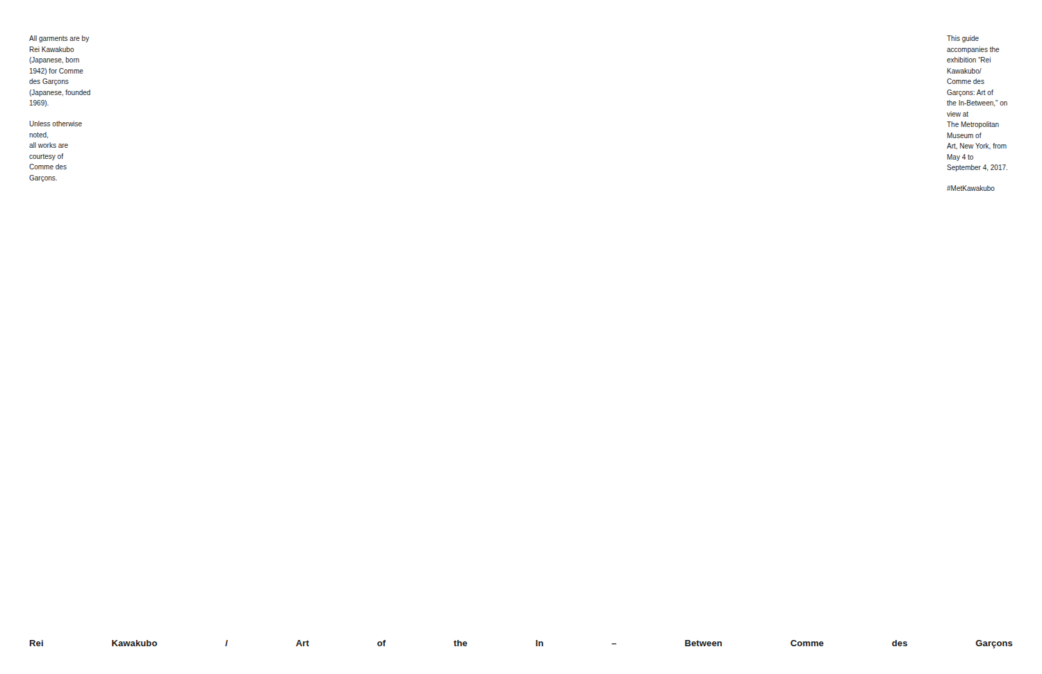All garments are by
Rei Kawakubo (Japanese, born
1942) for Comme des Garçons
(Japanese, founded 1969).
Unless otherwise noted,
all works are courtesy of
Comme des Garçons.
This guide accompanies the
exhibition “Rei Kawakubo/
Comme des Garçons: Art of
the In-Between,” on view at
The Metropolitan Museum of
Art, New York, from May 4 to
September 4, 2017.
#MetKawakubo
Rei Kawakubo / Art of the In – Between Comme des Garçons